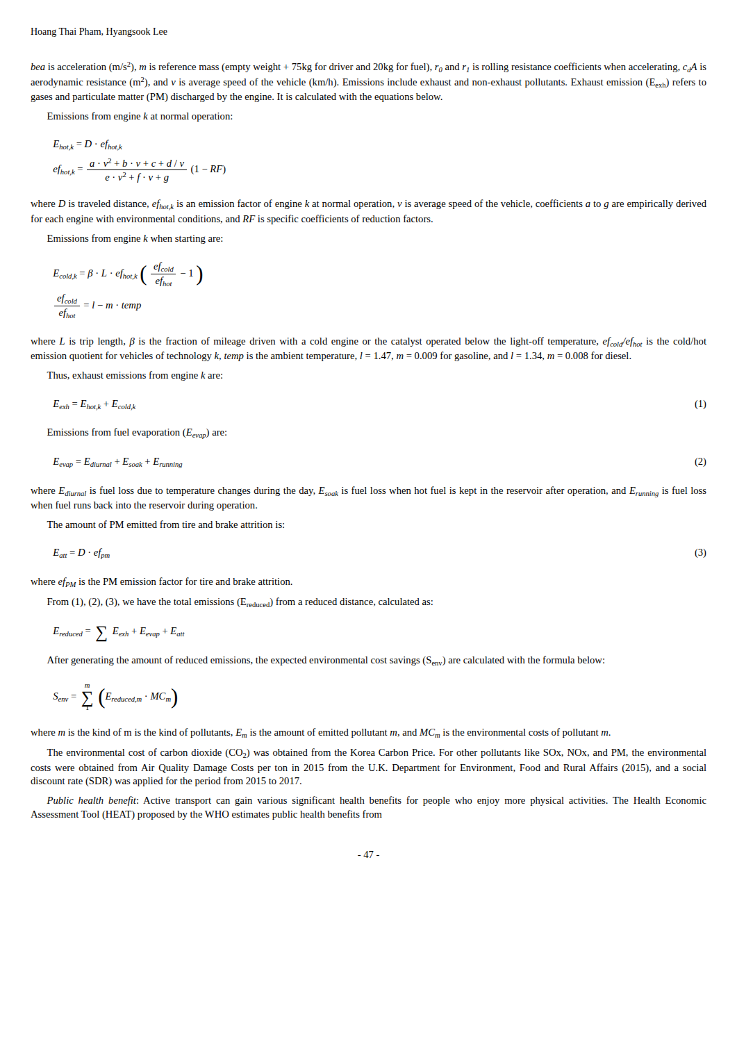Hoang Thai Pham, Hyangsook Lee
bea is acceleration (m/s2), m is reference mass (empty weight + 75kg for driver and 20kg for fuel), r0 and r1 is rolling resistance coefficients when accelerating, cdA is aerodynamic resistance (m2), and v is average speed of the vehicle (km/h). Emissions include exhaust and non-exhaust pollutants. Exhaust emission (Eexh) refers to gases and particulate matter (PM) discharged by the engine. It is calculated with the equations below.
Emissions from engine k at normal operation:
Ehot,k = D · efhot,k
efhot,k = a · v2 + b · v + c + d / v e · v2 + f · v + g (1 − RF)
where D is traveled distance, efhot,k is an emission factor of engine k at normal operation, v is average speed of the vehicle, coefficients a to g are empirically derived for each engine with environmental conditions, and RF is specific coefficients of reduction factors.
Emissions from engine k when starting are:
Ecold,k = β · L · efhot,k ( efcold efhot − 1 )
efcold efhot = l − m · temp
where L is trip length, β is the fraction of mileage driven with a cold engine or the catalyst operated below the light-off temperature, efcold/efhot is the cold/hot emission quotient for vehicles of technology k, temp is the ambient temperature, l = 1.47, m = 0.009 for gasoline, and l = 1.34, m = 0.008 for diesel.
Thus, exhaust emissions from engine k are:
(1) Eexh = Ehot,k + Ecold,k
Emissions from fuel evaporation (Eevap) are:
(2) Eevap = Ediurnal + Esoak + Erunning
where Ediurnal is fuel loss due to temperature changes during the day, Esoak is fuel loss when hot fuel is kept in the reservoir after operation, and Erunning is fuel loss when fuel runs back into the reservoir during operation.
The amount of PM emitted from tire and brake attrition is:
(3) Eatt = D · efpm
where efPM is the PM emission factor for tire and brake attrition.
From (1), (2), (3), we have the total emissions (Ereduced) from a reduced distance, calculated as:
Ereduced = ∑ Eexh + Eevap + Eatt
After generating the amount of reduced emissions, the expected environmental cost savings (Senv) are calculated with the formula below:
Senv = m ∑ 1 (Ereduced,m · MCm)
where m is the kind of m is the kind of pollutants, Em is the amount of emitted pollutant m, and MCm is the environmental costs of pollutant m.
The environmental cost of carbon dioxide (CO2) was obtained from the Korea Carbon Price. For other pollutants like SOx, NOx, and PM, the environmental costs were obtained from Air Quality Damage Costs per ton in 2015 from the U.K. Department for Environment, Food and Rural Affairs (2015), and a social discount rate (SDR) was applied for the period from 2015 to 2017.
Public health benefit: Active transport can gain various significant health benefits for people who enjoy more physical activities. The Health Economic Assessment Tool (HEAT) proposed by the WHO estimates public health benefits from
- 47 -